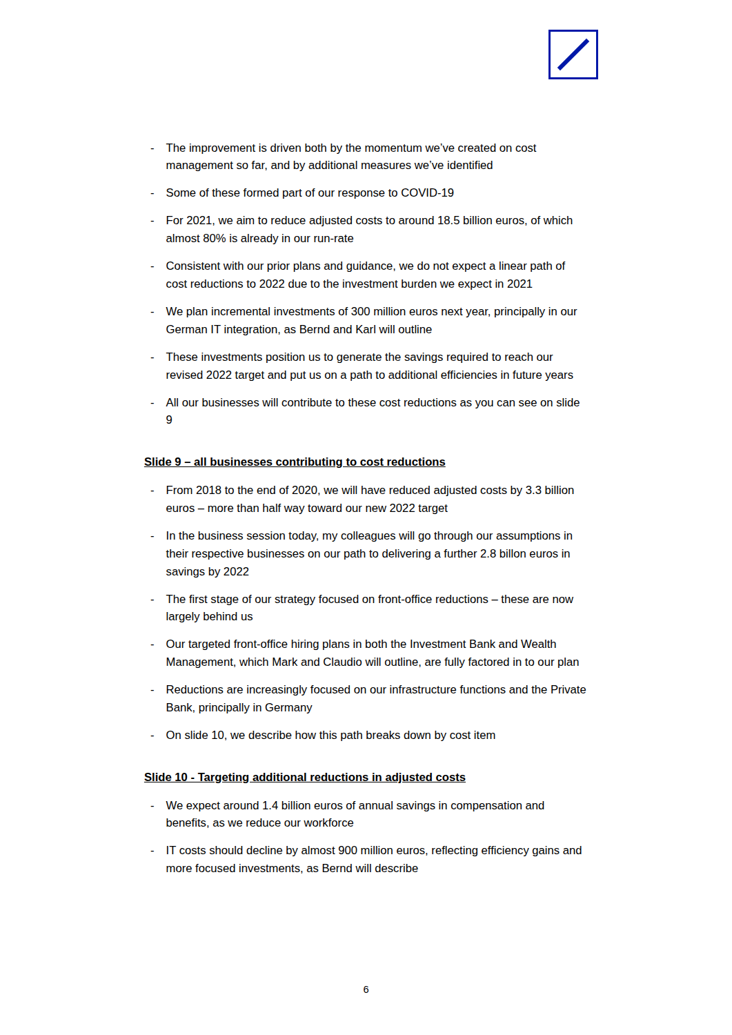The improvement is driven both by the momentum we’ve created on cost management so far, and by additional measures we’ve identified
Some of these formed part of our response to COVID-19
For 2021, we aim to reduce adjusted costs to around 18.5 billion euros, of which almost 80% is already in our run-rate
Consistent with our prior plans and guidance, we do not expect a linear path of cost reductions to 2022 due to the investment burden we expect in 2021
We plan incremental investments of 300 million euros next year, principally in our German IT integration, as Bernd and Karl will outline
These investments position us to generate the savings required to reach our revised 2022 target and put us on a path to additional efficiencies in future years
All our businesses will contribute to these cost reductions as you can see on slide 9
Slide 9 – all businesses contributing to cost reductions
From 2018 to the end of 2020, we will have reduced adjusted costs by 3.3 billion euros – more than half way toward our new 2022 target
In the business session today, my colleagues will go through our assumptions in their respective businesses on our path to delivering a further 2.8 billon euros in savings by 2022
The first stage of our strategy focused on front-office reductions – these are now largely behind us
Our targeted front-office hiring plans in both the Investment Bank and Wealth Management, which Mark and Claudio will outline, are fully factored in to our plan
Reductions are increasingly focused on our infrastructure functions and the Private Bank, principally in Germany
On slide 10, we describe how this path breaks down by cost item
Slide 10 - Targeting additional reductions in adjusted costs
We expect around 1.4 billion euros of annual savings in compensation and benefits, as we reduce our workforce
IT costs should decline by almost 900 million euros, reflecting efficiency gains and more focused investments, as Bernd will describe
6